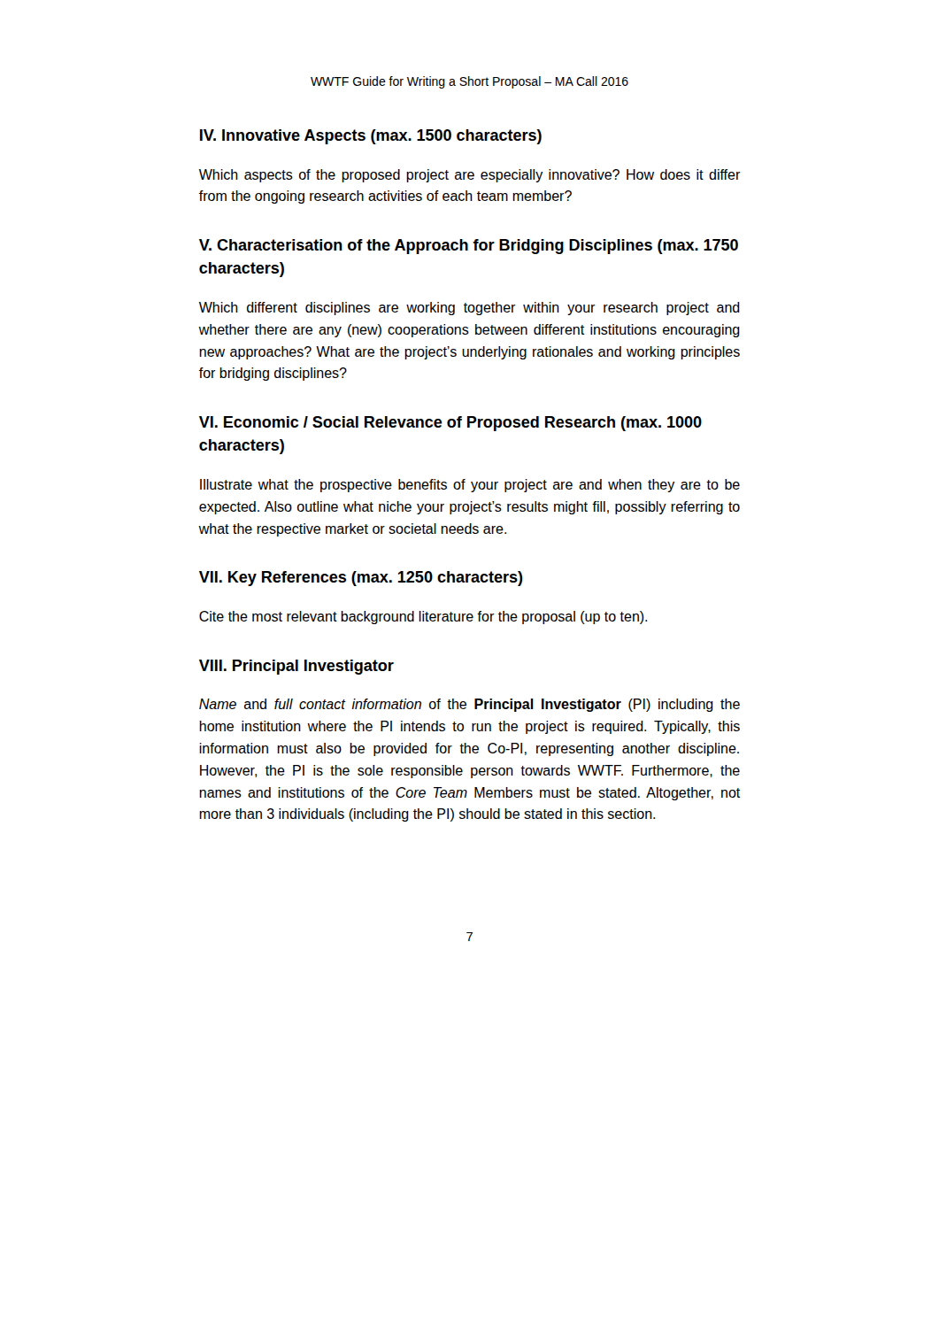WWTF Guide for Writing a Short Proposal – MA Call 2016
IV. Innovative Aspects (max. 1500 characters)
Which aspects of the proposed project are especially innovative? How does it differ from the ongoing research activities of each team member?
V. Characterisation of the Approach for Bridging Disciplines (max. 1750 characters)
Which different disciplines are working together within your research project and whether there are any (new) cooperations between different institutions encouraging new approaches? What are the project’s underlying rationales and working principles for bridging disciplines?
VI. Economic / Social Relevance of Proposed Research (max. 1000 characters)
Illustrate what the prospective benefits of your project are and when they are to be expected. Also outline what niche your project’s results might fill, possibly referring to what the respective market or societal needs are.
VII. Key References (max. 1250 characters)
Cite the most relevant background literature for the proposal (up to ten).
VIII. Principal Investigator
Name and full contact information of the Principal Investigator (PI) including the home institution where the PI intends to run the project is required. Typically, this information must also be provided for the Co-PI, representing another discipline. However, the PI is the sole responsible person towards WWTF. Furthermore, the names and institutions of the Core Team Members must be stated. Altogether, not more than 3 individuals (including the PI) should be stated in this section.
7